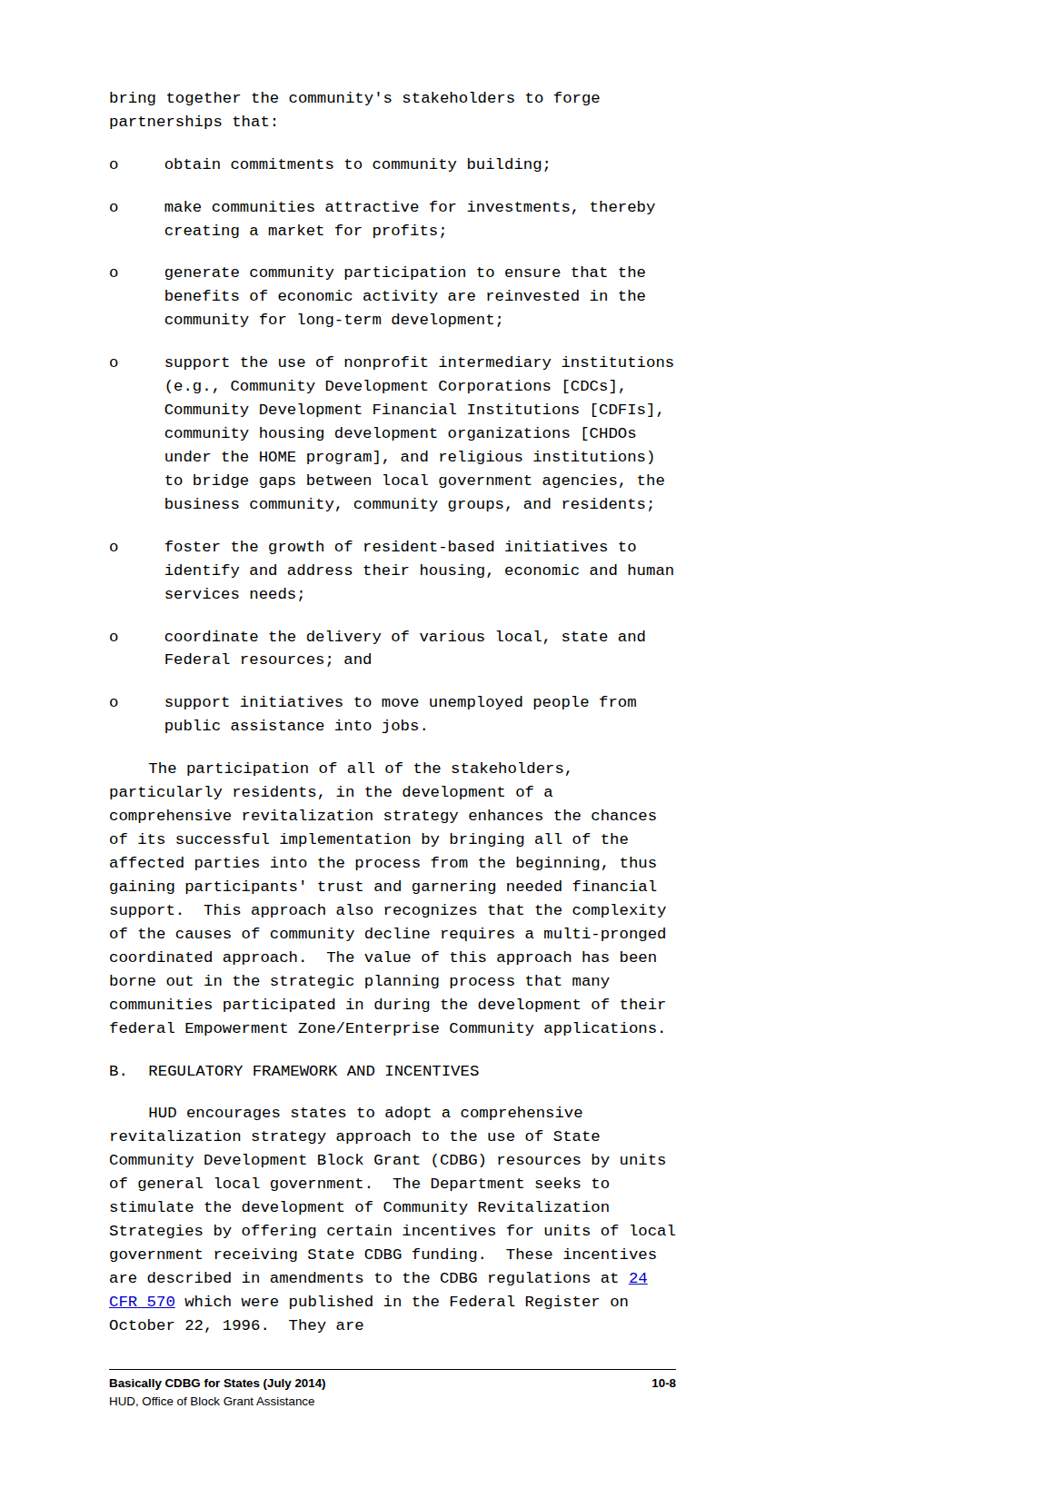bring together the community's stakeholders to forge partnerships that:
oobtain commitments to community building;
omake communities attractive for investments, thereby creating a market for profits;
ogenerate community participation to ensure that the benefits of economic activity are reinvested in the community for long-term development;
osupport the use of nonprofit intermediary institutions (e.g., Community Development Corporations [CDCs], Community Development Financial Institutions [CDFIs], community housing development organizations [CHDOs under the HOME program], and religious institutions) to bridge gaps between local government agencies, the business community, community groups, and residents;
ofoster the growth of resident-based initiatives to identify and address their housing, economic and human services needs;
ocoordinate the delivery of various local, state and Federal resources; and
osupport initiatives to move unemployed people from public assistance into jobs.
The participation of all of the stakeholders, particularly residents, in the development of a comprehensive revitalization strategy enhances the chances of its successful implementation by bringing all of the affected parties into the process from the beginning, thus gaining participants' trust and garnering needed financial support. This approach also recognizes that the complexity of the causes of community decline requires a multi-pronged coordinated approach. The value of this approach has been borne out in the strategic planning process that many communities participated in during the development of their federal Empowerment Zone/Enterprise Community applications.
B. REGULATORY FRAMEWORK AND INCENTIVES
HUD encourages states to adopt a comprehensive revitalization strategy approach to the use of State Community Development Block Grant (CDBG) resources by units of general local government. The Department seeks to stimulate the development of Community Revitalization Strategies by offering certain incentives for units of local government receiving State CDBG funding. These incentives are described in amendments to the CDBG regulations at 24 CFR 570 which were published in the Federal Register on October 22, 1996. They are
Basically CDBG for States (July 2014)
HUD, Office of Block Grant Assistance
10-8